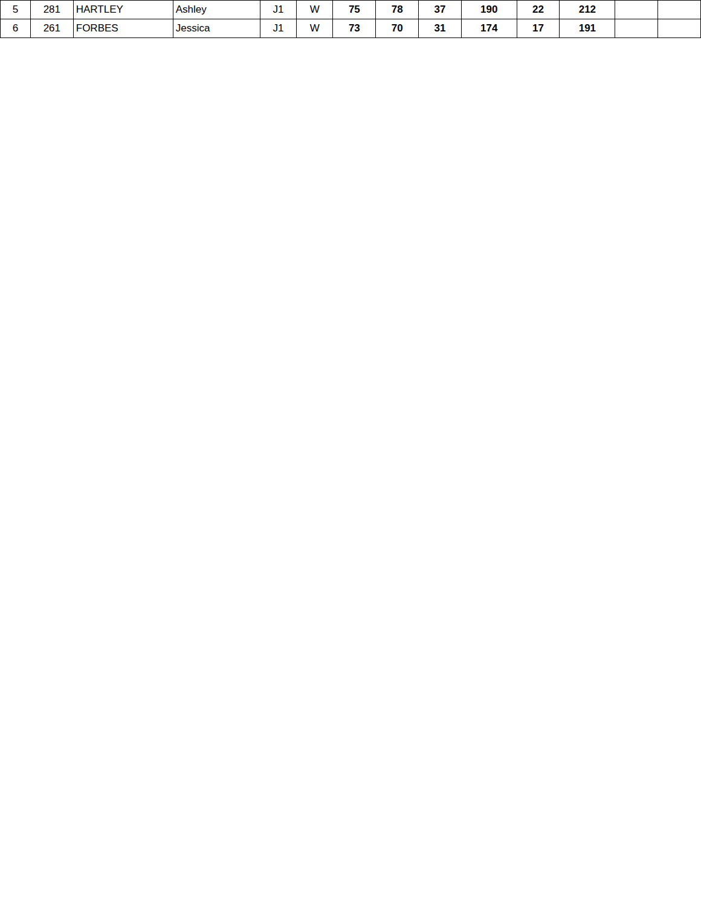| 5 | 281 | HARTLEY | Ashley | J1 | W | 75 | 78 | 37 | 190 | 22 | 212 | | |
| 6 | 261 | FORBES | Jessica | J1 | W | 73 | 70 | 31 | 174 | 17 | 191 | | |